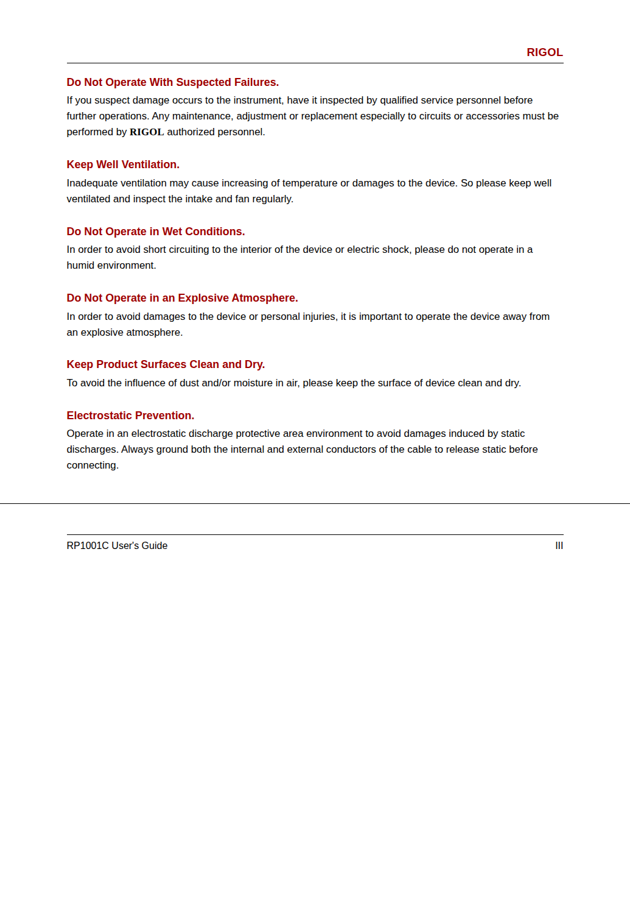RIGOL
Do Not Operate With Suspected Failures.
If you suspect damage occurs to the instrument, have it inspected by qualified service personnel before further operations. Any maintenance, adjustment or replacement especially to circuits or accessories must be performed by RIGOL authorized personnel.
Keep Well Ventilation.
Inadequate ventilation may cause increasing of temperature or damages to the device. So please keep well ventilated and inspect the intake and fan regularly.
Do Not Operate in Wet Conditions.
In order to avoid short circuiting to the interior of the device or electric shock, please do not operate in a humid environment.
Do Not Operate in an Explosive Atmosphere.
In order to avoid damages to the device or personal injuries, it is important to operate the device away from an explosive atmosphere.
Keep Product Surfaces Clean and Dry.
To avoid the influence of dust and/or moisture in air, please keep the surface of device clean and dry.
Electrostatic Prevention.
Operate in an electrostatic discharge protective area environment to avoid damages induced by static discharges. Always ground both the internal and external conductors of the cable to release static before connecting.
RP1001C User's Guide III